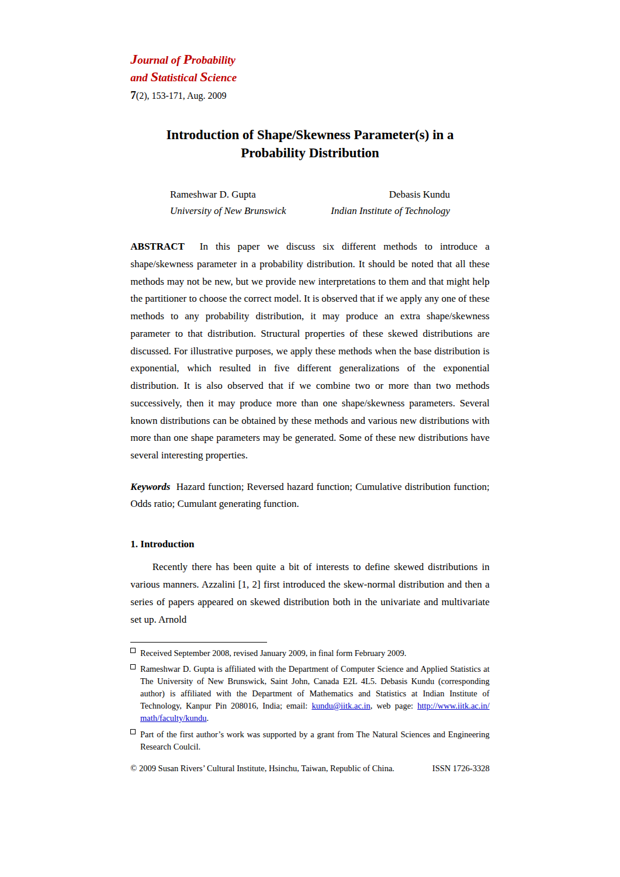Journal of Probability
and Statistical Science
7(2), 153-171, Aug. 2009
Introduction of Shape/Skewness Parameter(s) in a
Probability Distribution
Rameshwar D. Gupta Debasis Kundu
University of New Brunswick Indian Institute of Technology
ABSTRACT In this paper we discuss six different methods to introduce a shape/skewness parameter in a probability distribution. It should be noted that all these methods may not be new, but we provide new interpretations to them and that might help the partitioner to choose the correct model. It is observed that if we apply any one of these methods to any probability distribution, it may produce an extra shape/skewness parameter to that distribution. Structural properties of these skewed distributions are discussed. For illustrative purposes, we apply these methods when the base distribution is exponential, which resulted in five different generalizations of the exponential distribution. It is also observed that if we combine two or more than two methods successively, then it may produce more than one shape/skewness parameters. Several known distributions can be obtained by these methods and various new distributions with more than one shape parameters may be generated. Some of these new distributions have several interesting properties.
Keywords Hazard function; Reversed hazard function; Cumulative distribution function; Odds ratio; Cumulant generating function.
1. Introduction
Recently there has been quite a bit of interests to define skewed distributions in various manners. Azzalini [1, 2] first introduced the skew-normal distribution and then a series of papers appeared on skewed distribution both in the univariate and multivariate set up. Arnold
Received September 2008, revised January 2009, in final form February 2009.
Rameshwar D. Gupta is affiliated with the Department of Computer Science and Applied Statistics at The University of New Brunswick, Saint John, Canada E2L 4L5. Debasis Kundu (corresponding author) is affiliated with the Department of Mathematics and Statistics at Indian Institute of Technology, Kanpur Pin 208016, India; email: kundu@iitk.ac.in, web page: http://www.iitk.ac.in/ math/faculty/kundu.
Part of the first author’s work was supported by a grant from The Natural Sciences and Engineering Research Coulcil.
© 2009 Susan Rivers’ Cultural Institute, Hsinchu, Taiwan, Republic of China. ISSN 1726-3328